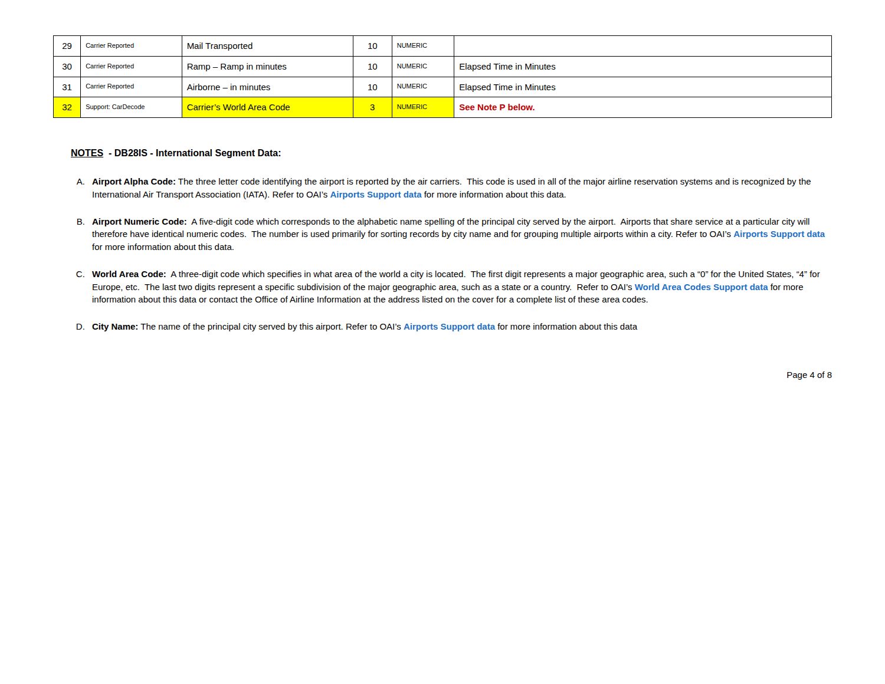| 29 | Carrier Reported | Mail Transported | 10 | NUMERIC | |
| 30 | Carrier Reported | Ramp – Ramp in minutes | 10 | NUMERIC | Elapsed Time in Minutes |
| 31 | Carrier Reported | Airborne – in minutes | 10 | NUMERIC | Elapsed Time in Minutes |
| 32 | Support: CarDecode | Carrier’s World Area Code | 3 | NUMERIC | See Note P below. |
NOTES - DB28IS - International Segment Data:
Airport Alpha Code: The three letter code identifying the airport is reported by the air carriers. This code is used in all of the major airline reservation systems and is recognized by the International Air Transport Association (IATA). Refer to OAI’s Airports Support data for more information about this data.
Airport Numeric Code: A five-digit code which corresponds to the alphabetic name spelling of the principal city served by the airport. Airports that share service at a particular city will therefore have identical numeric codes. The number is used primarily for sorting records by city name and for grouping multiple airports within a city. Refer to OAI’s Airports Support data for more information about this data.
World Area Code: A three-digit code which specifies in what area of the world a city is located. The first digit represents a major geographic area, such a “0” for the United States, “4” for Europe, etc. The last two digits represent a specific subdivision of the major geographic area, such as a state or a country. Refer to OAI’s World Area Codes Support data for more information about this data or contact the Office of Airline Information at the address listed on the cover for a complete list of these area codes.
City Name: The name of the principal city served by this airport. Refer to OAI’s Airports Support data for more information about this data
Page 4 of 8